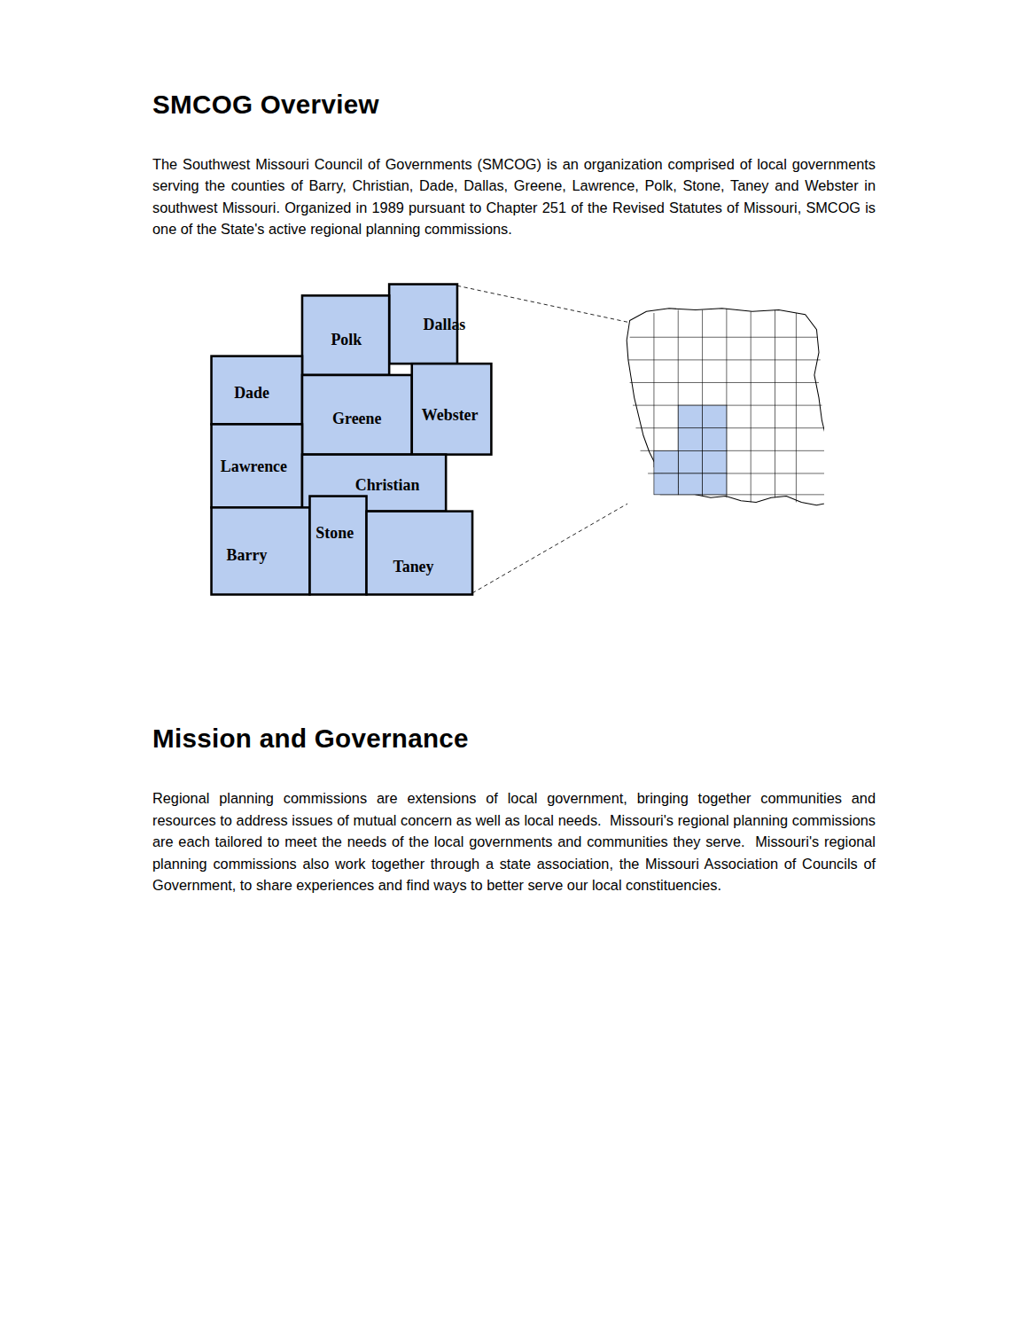SMCOG Overview
The Southwest Missouri Council of Governments (SMCOG) is an organization comprised of local governments serving the counties of Barry, Christian, Dade, Dallas, Greene, Lawrence, Polk, Stone, Taney and Webster in southwest Missouri. Organized in 1989 pursuant to Chapter 251 of the Revised Statutes of Missouri, SMCOG is one of the State's active regional planning commissions.
Dallas Polk Dade Greene Webster Lawrence Christian Barry Stone Taney
Mission and Governance
Regional planning commissions are extensions of local government, bringing together communities and resources to address issues of mutual concern as well as local needs. Missouri's regional planning commissions are each tailored to meet the needs of the local governments and communities they serve. Missouri's regional planning commissions also work together through a state association, the Missouri Association of Councils of Government, to share experiences and find ways to better serve our local constituencies.